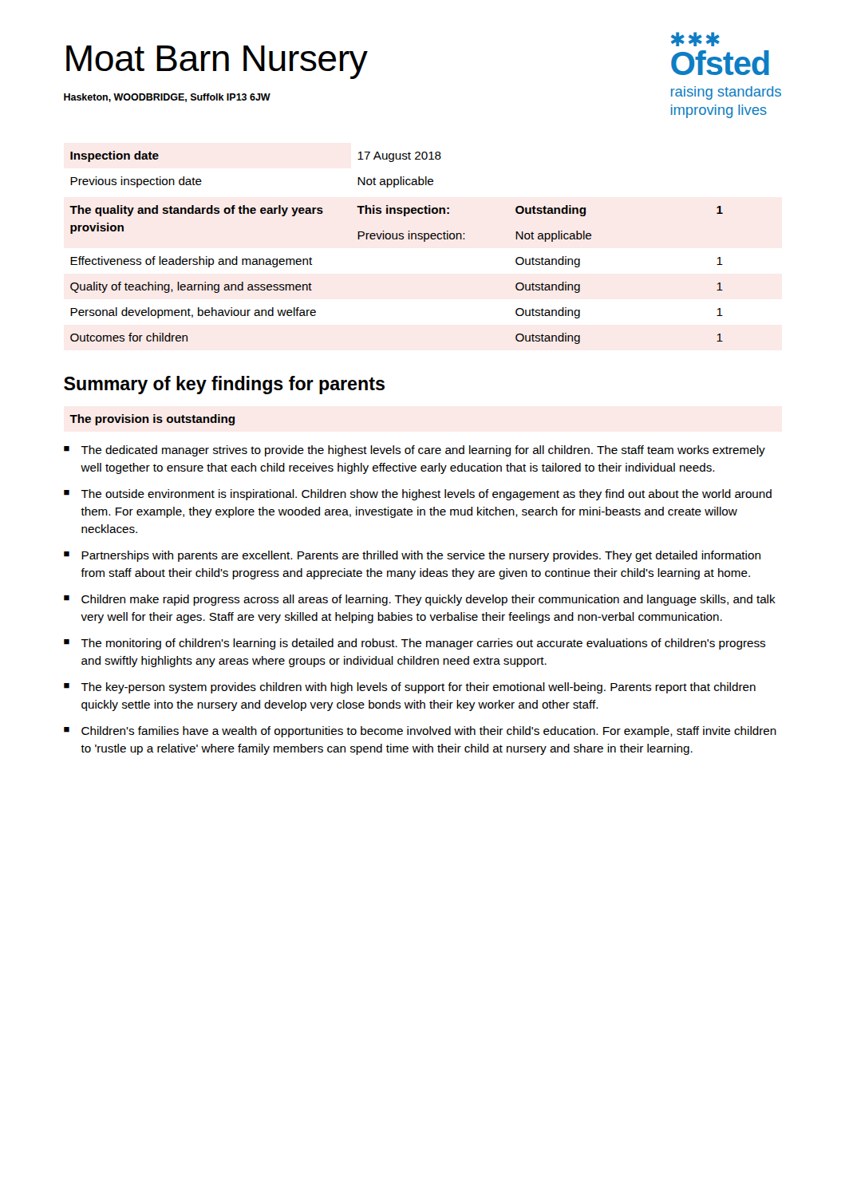Moat Barn Nursery
Hasketon, WOODBRIDGE, Suffolk IP13 6JW
✱✱✱
Ofsted
raising standards
improving lives
| Inspection date | 17 August 2018 | | |
| Previous inspection date | Not applicable | | |
| The quality and standards of the early years provision | This inspection: | Outstanding | 1 |
| Previous inspection: | Not applicable | |
| Effectiveness of leadership and management | Outstanding | 1 |
| Quality of teaching, learning and assessment | Outstanding | 1 |
| Personal development, behaviour and welfare | Outstanding | 1 |
| Outcomes for children | Outstanding | 1 |
Summary of key findings for parents
The provision is outstanding
The dedicated manager strives to provide the highest levels of care and learning for all children. The staff team works extremely well together to ensure that each child receives highly effective early education that is tailored to their individual needs.
The outside environment is inspirational. Children show the highest levels of engagement as they find out about the world around them. For example, they explore the wooded area, investigate in the mud kitchen, search for mini-beasts and create willow necklaces.
Partnerships with parents are excellent. Parents are thrilled with the service the nursery provides. They get detailed information from staff about their child's progress and appreciate the many ideas they are given to continue their child's learning at home.
Children make rapid progress across all areas of learning. They quickly develop their communication and language skills, and talk very well for their ages. Staff are very skilled at helping babies to verbalise their feelings and non-verbal communication.
The monitoring of children's learning is detailed and robust. The manager carries out accurate evaluations of children's progress and swiftly highlights any areas where groups or individual children need extra support.
The key-person system provides children with high levels of support for their emotional well-being. Parents report that children quickly settle into the nursery and develop very close bonds with their key worker and other staff.
Children's families have a wealth of opportunities to become involved with their child's education. For example, staff invite children to 'rustle up a relative' where family members can spend time with their child at nursery and share in their learning.